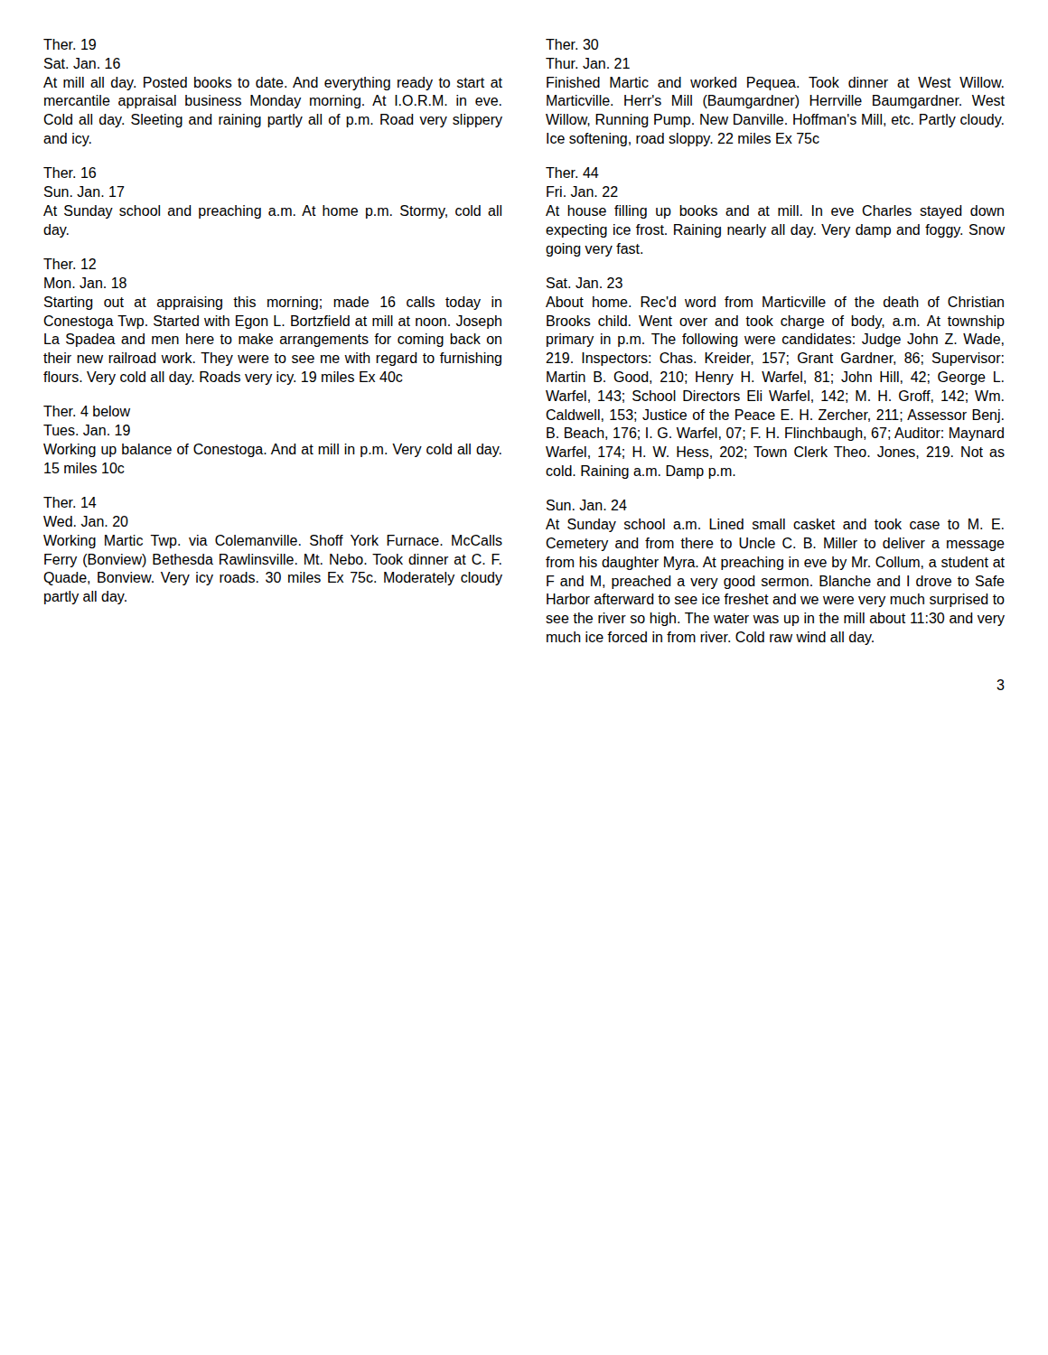Ther. 19
Sat. Jan. 16
At mill all day. Posted books to date. And everything ready to start at mercantile appraisal business Monday morning. At I.O.R.M. in eve. Cold all day. Sleeting and raining partly all of p.m. Road very slippery and icy.
Ther. 16
Sun. Jan. 17
At Sunday school and preaching a.m. At home p.m. Stormy, cold all day.
Ther. 12
Mon. Jan. 18
Starting out at appraising this morning; made 16 calls today in Conestoga Twp. Started with Egon L. Bortzfield at mill at noon. Joseph La Spadea and men here to make arrangements for coming back on their new railroad work. They were to see me with regard to furnishing flours. Very cold all day. Roads very icy. 19 miles Ex 40c
Ther. 4 below
Tues. Jan. 19
Working up balance of Conestoga. And at mill in p.m. Very cold all day. 15 miles 10c
Ther. 14
Wed. Jan. 20
Working Martic Twp. via Colemanville. Shoff York Furnace. McCalls Ferry (Bonview) Bethesda Rawlinsville. Mt. Nebo. Took dinner at C. F. Quade, Bonview. Very icy roads. 30 miles Ex 75c. Moderately cloudy partly all day.
Ther. 30
Thur. Jan. 21
Finished Martic and worked Pequea. Took dinner at West Willow. Marticville. Herr's Mill (Baumgardner) Herrville Baumgardner. West Willow, Running Pump. New Danville. Hoffman's Mill, etc. Partly cloudy. Ice softening, road sloppy. 22 miles Ex 75c
Ther. 44
Fri. Jan. 22
At house filling up books and at mill. In eve Charles stayed down expecting ice frost. Raining nearly all day. Very damp and foggy. Snow going very fast.
Sat. Jan. 23
About home. Rec'd word from Marticville of the death of Christian Brooks child. Went over and took charge of body, a.m. At township primary in p.m. The following were candidates: Judge John Z. Wade, 219. Inspectors: Chas. Kreider, 157; Grant Gardner, 86; Supervisor: Martin B. Good, 210; Henry H. Warfel, 81; John Hill, 42; George L. Warfel, 143; School Directors Eli Warfel, 142; M. H. Groff, 142; Wm. Caldwell, 153; Justice of the Peace E. H. Zercher, 211; Assessor Benj. B. Beach, 176; I. G. Warfel, 07; F. H. Flinchbaugh, 67; Auditor: Maynard Warfel, 174; H. W. Hess, 202; Town Clerk Theo. Jones, 219. Not as cold. Raining a.m. Damp p.m.
Sun. Jan. 24
At Sunday school a.m. Lined small casket and took case to M. E. Cemetery and from there to Uncle C. B. Miller to deliver a message from his daughter Myra. At preaching in eve by Mr. Collum, a student at F and M, preached a very good sermon. Blanche and I drove to Safe Harbor afterward to see ice freshet and we were very much surprised to see the river so high. The water was up in the mill about 11:30 and very much ice forced in from river. Cold raw wind all day.
3